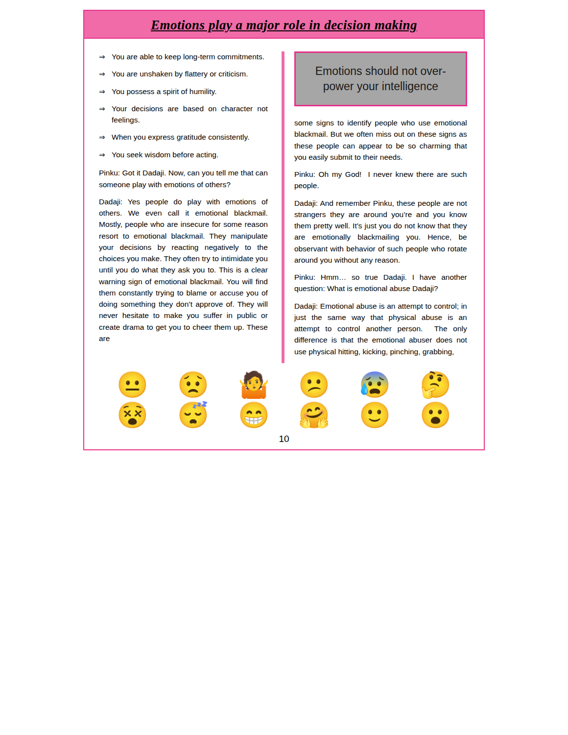Emotions play a major role in decision making
You are able to keep long-term commitments.
You are unshaken by flattery or criticism.
You possess a spirit of humility.
Your decisions are based on character not feelings.
When you express gratitude consistently.
You seek wisdom before acting.
Pinku: Got it Dadaji. Now, can you tell me that can someone play with emotions of others?
Dadaji: Yes people do play with emotions of others. We even call it emotional blackmail. Mostly, people who are insecure for some reason resort to emotional blackmail. They manipulate your decisions by reacting negatively to the choices you make. They often try to intimidate you until you do what they ask you to. This is a clear warning sign of emotional blackmail. You will find them constantly trying to blame or accuse you of doing something they don’t approve of. They will never hesitate to make you suffer in public or create drama to get you to cheer them up. These are
Emotions should not over-power your intelligence
some signs to identify people who use emotional blackmail. But we often miss out on these signs as these people can appear to be so charming that you easily submit to their needs.
Pinku: Oh my God! I never knew there are such people.
Dadaji: And remember Pinku, these people are not strangers they are around you’re and you know them pretty well. It’s just you do not know that they are emotionally blackmailing you. Hence, be observant with behavior of such people who rotate around you without any reason.
Pinku: Hmm… so true Dadaji. I have another question: What is emotional abuse Dadaji?
Dadaji: Emotional abuse is an attempt to control; in just the same way that physical abuse is an attempt to control another person. The only difference is that the emotional abuser does not use physical hitting, kicking, pinching, grabbing,
😐 😟 🤷 😕 😰 🤔 😵 😴 😁 🤗 🙂 😮
10